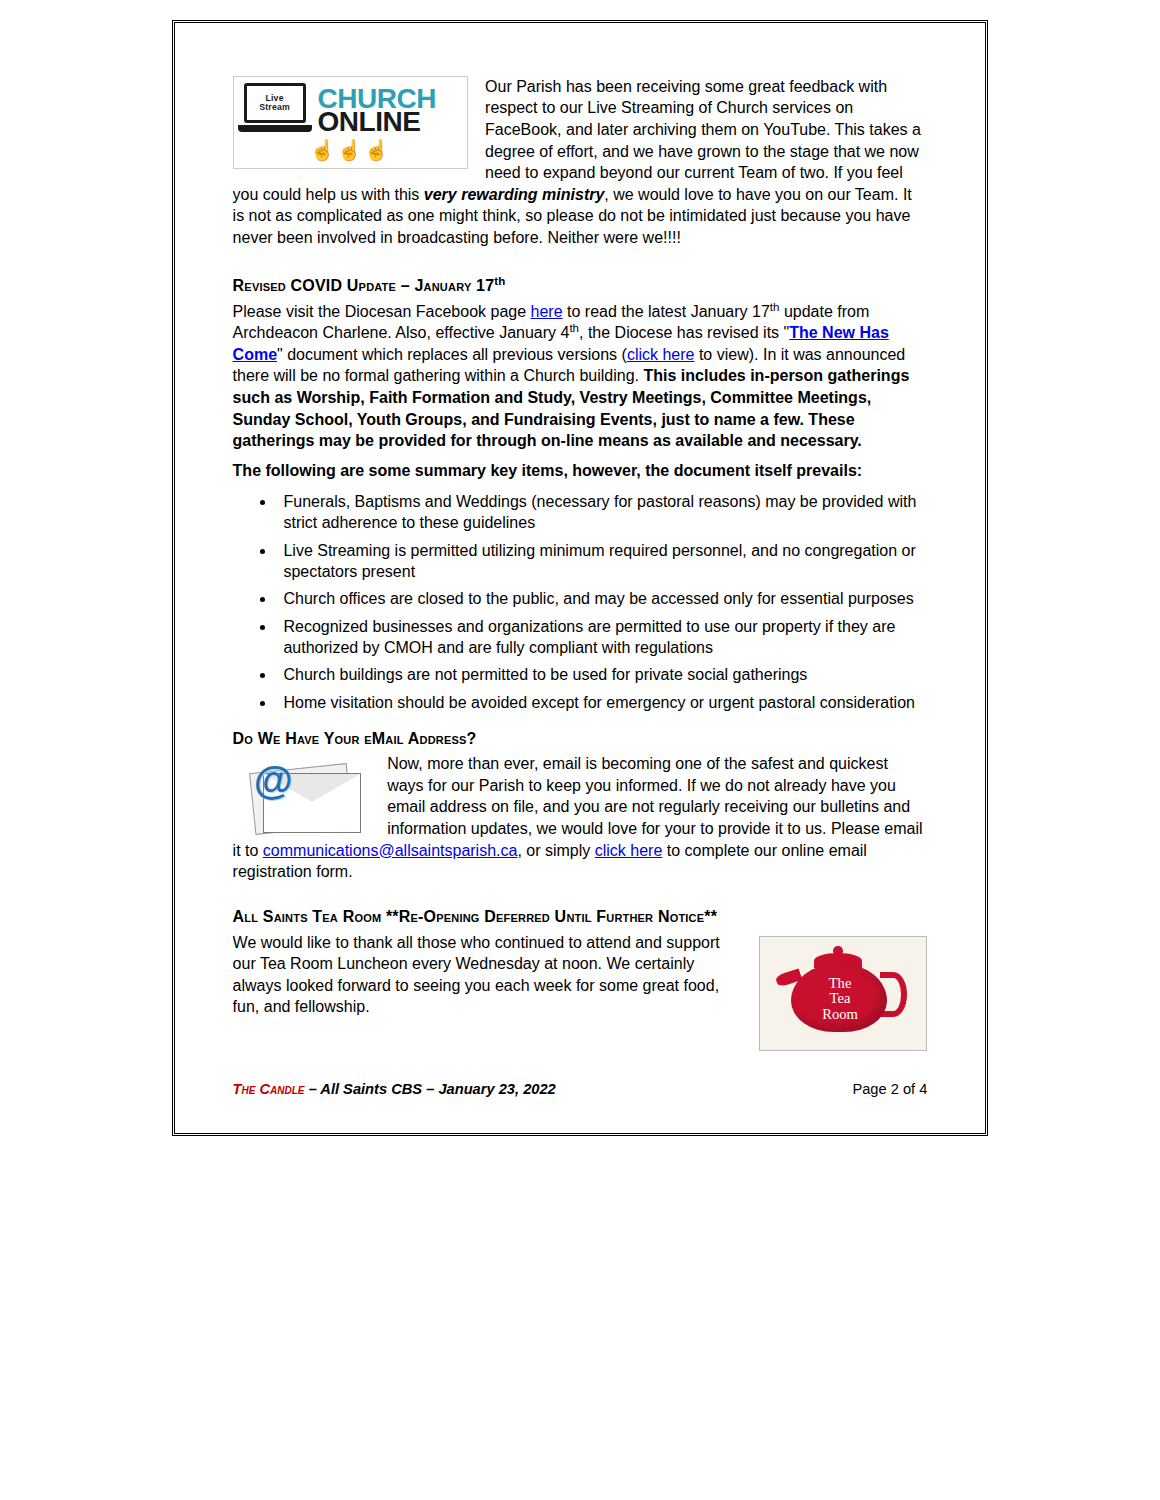Live
Stream
CHURCH
ONLINE
☝☝☝
Our Parish has been receiving some great feedback with respect to our Live Streaming of Church services on FaceBook, and later archiving them on YouTube. This takes a degree of effort, and we have grown to the stage that we now need to expand beyond our current Team of two. If you feel you could help us with this very rewarding ministry, we would love to have you on our Team. It is not as complicated as one might think, so please do not be intimidated just because you have never been involved in broadcasting before. Neither were we!!!!
Revised COVID Update – January 17th
Please visit the Diocesan Facebook page here to read the latest January 17th update from Archdeacon Charlene. Also, effective January 4th, the Diocese has revised its "The New Has Come" document which replaces all previous versions (click here to view). In it was announced there will be no formal gathering within a Church building. This includes in-person gatherings such as Worship, Faith Formation and Study, Vestry Meetings, Committee Meetings, Sunday School, Youth Groups, and Fundraising Events, just to name a few. These gatherings may be provided for through on-line means as available and necessary.
The following are some summary key items, however, the document itself prevails:
Funerals, Baptisms and Weddings (necessary for pastoral reasons) may be provided with strict adherence to these guidelines
Live Streaming is permitted utilizing minimum required personnel, and no congregation or spectators present
Church offices are closed to the public, and may be accessed only for essential purposes
Recognized businesses and organizations are permitted to use our property if they are authorized by CMOH and are fully compliant with regulations
Church buildings are not permitted to be used for private social gatherings
Home visitation should be avoided except for emergency or urgent pastoral consideration
Do We Have Your eMail Address?
@
Now, more than ever, email is becoming one of the safest and quickest ways for our Parish to keep you informed. If we do not already have you email address on file, and you are not regularly receiving our bulletins and information updates, we would love for your to provide it to us. Please email it to communications@allsaintsparish.ca, or simply click here to complete our online email registration form.
All Saints Tea Room **Re-Opening Deferred Until Further Notice**
The
Tea
Room
We would like to thank all those who continued to attend and support our Tea Room Luncheon every Wednesday at noon. We certainly always looked forward to seeing you each week for some great food, fun, and fellowship.
The Candle – All Saints CBS – January 23, 2022
Page 2 of 4